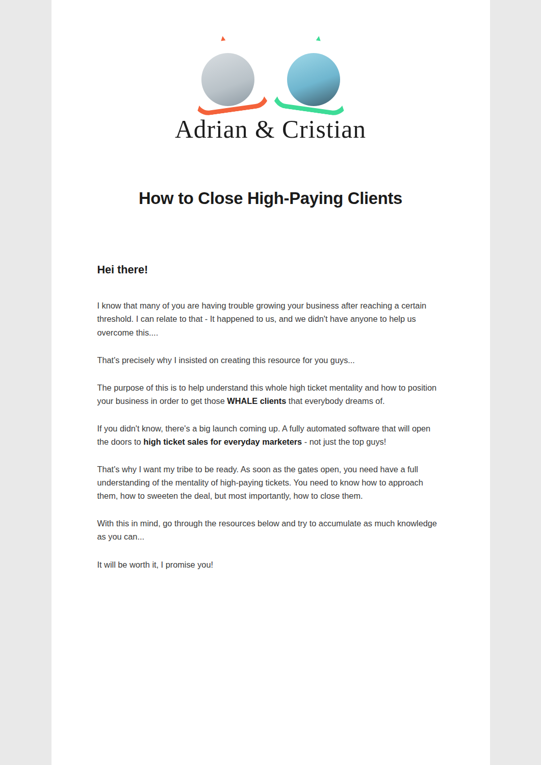Adrian & Cristian
How to Close High-Paying Clients
Hei there!
I know that many of you are having trouble growing your business after reaching a certain threshold. I can relate to that - It happened to us, and we didn't have anyone to help us overcome this....
That's precisely why I insisted on creating this resource for you guys...
The purpose of this is to help understand this whole high ticket mentality and how to position your business in order to get those WHALE clients that everybody dreams of.
If you didn't know, there's a big launch coming up. A fully automated software that will open the doors to high ticket sales for everyday marketers - not just the top guys!
That's why I want my tribe to be ready. As soon as the gates open, you need have a full understanding of the mentality of high-paying tickets. You need to know how to approach them, how to sweeten the deal, but most importantly, how to close them.
With this in mind, go through the resources below and try to accumulate as much knowledge as you can...
It will be worth it, I promise you!